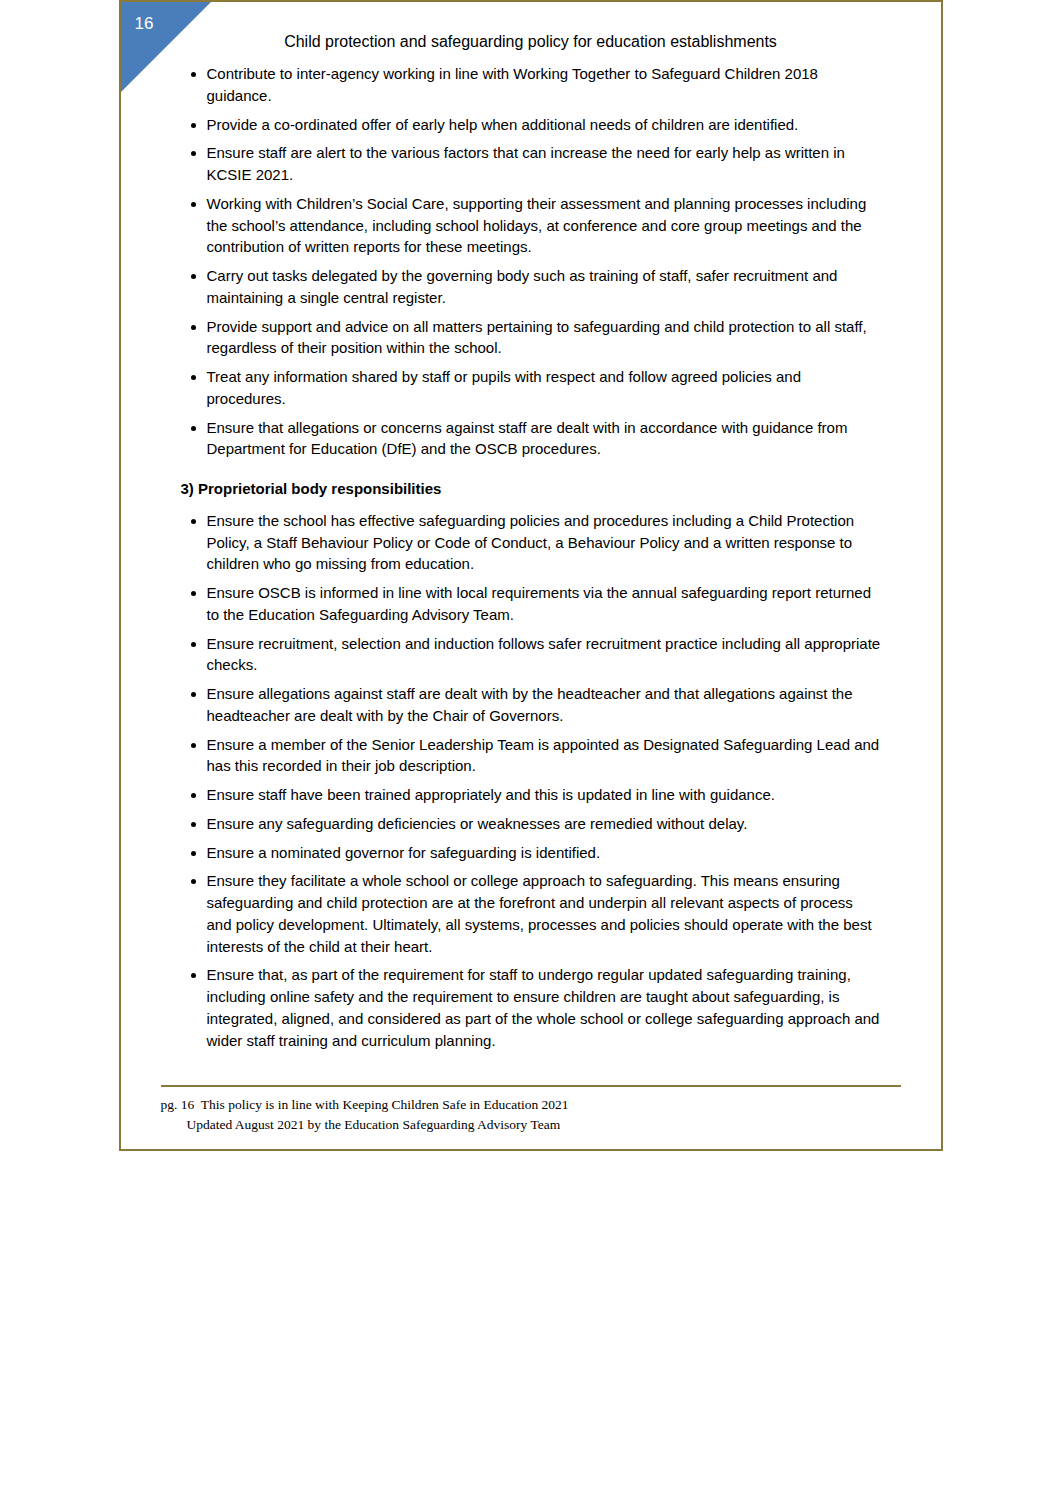16
Child protection and safeguarding policy for education establishments
Contribute to inter-agency working in line with Working Together to Safeguard Children 2018 guidance.
Provide a co-ordinated offer of early help when additional needs of children are identified.
Ensure staff are alert to the various factors that can increase the need for early help as written in KCSIE 2021.
Working with Children’s Social Care, supporting their assessment and planning processes including the school’s attendance, including school holidays, at conference and core group meetings and the contribution of written reports for these meetings.
Carry out tasks delegated by the governing body such as training of staff, safer recruitment and maintaining a single central register.
Provide support and advice on all matters pertaining to safeguarding and child protection to all staff, regardless of their position within the school.
Treat any information shared by staff or pupils with respect and follow agreed policies and procedures.
Ensure that allegations or concerns against staff are dealt with in accordance with guidance from Department for Education (DfE) and the OSCB procedures.
3) Proprietorial body responsibilities
Ensure the school has effective safeguarding policies and procedures including a Child Protection Policy, a Staff Behaviour Policy or Code of Conduct, a Behaviour Policy and a written response to children who go missing from education.
Ensure OSCB is informed in line with local requirements via the annual safeguarding report returned to the Education Safeguarding Advisory Team.
Ensure recruitment, selection and induction follows safer recruitment practice including all appropriate checks.
Ensure allegations against staff are dealt with by the headteacher and that allegations against the headteacher are dealt with by the Chair of Governors.
Ensure a member of the Senior Leadership Team is appointed as Designated Safeguarding Lead and has this recorded in their job description.
Ensure staff have been trained appropriately and this is updated in line with guidance.
Ensure any safeguarding deficiencies or weaknesses are remedied without delay.
Ensure a nominated governor for safeguarding is identified.
Ensure they facilitate a whole school or college approach to safeguarding. This means ensuring safeguarding and child protection are at the forefront and underpin all relevant aspects of process and policy development. Ultimately, all systems, processes and policies should operate with the best interests of the child at their heart.
Ensure that, as part of the requirement for staff to undergo regular updated safeguarding training, including online safety and the requirement to ensure children are taught about safeguarding, is integrated, aligned, and considered as part of the whole school or college safeguarding approach and wider staff training and curriculum planning.
pg. 16 This policy is in line with Keeping Children Safe in Education 2021 Updated August 2021 by the Education Safeguarding Advisory Team